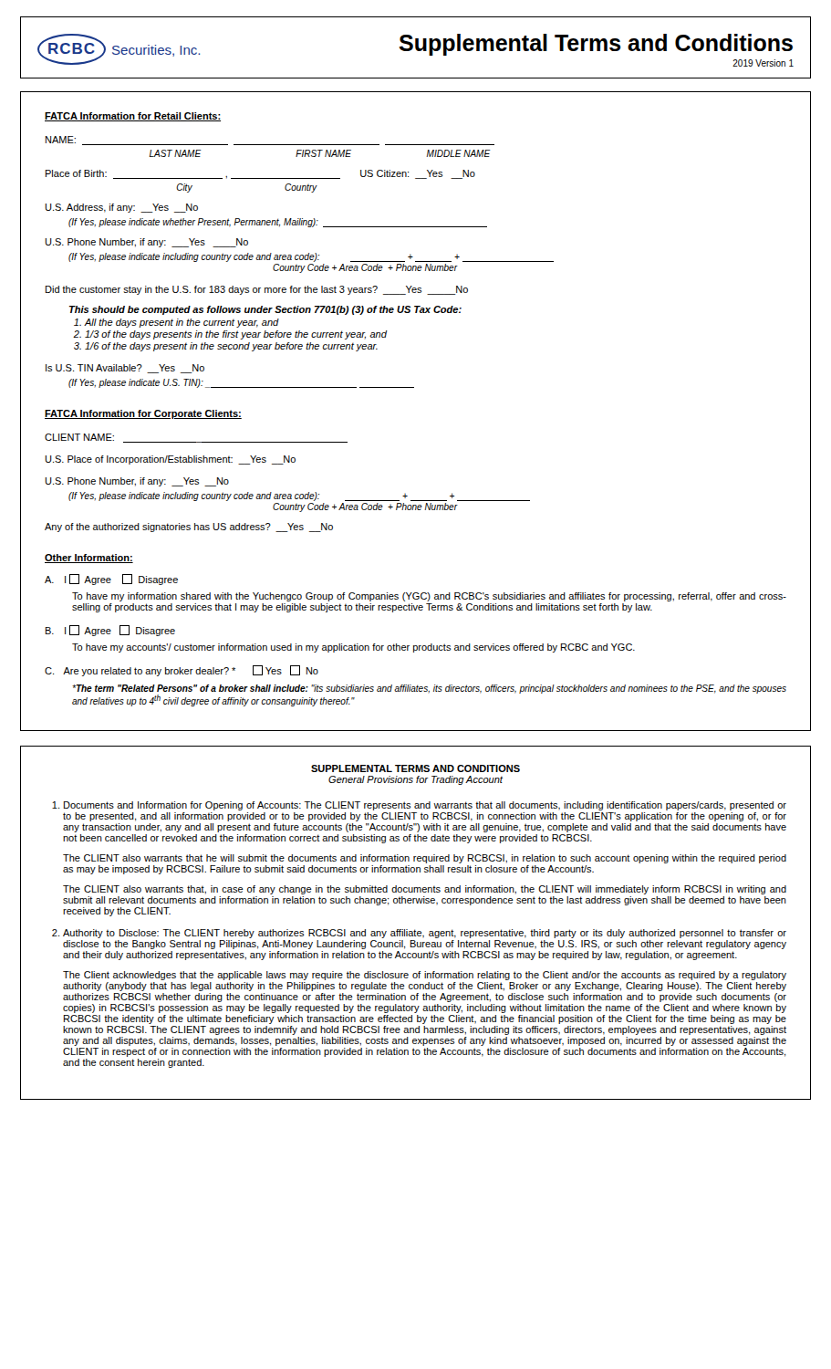RCBC Securities, Inc.
Supplemental Terms and Conditions
2019 Version 1
FATCA Information for Retail Clients:
NAME:
LAST NAME FIRST NAME MIDDLE NAME
Place of Birth: , US Citizen: __Yes __No
City Country
U.S. Address, if any: __Yes __No
(If Yes, please indicate whether Present, Permanent, Mailing):
U.S. Phone Number, if any: ___Yes ____No
(If Yes, please indicate including country code and area code): + +
Country Code + Area Code + Phone Number
Did the customer stay in the U.S. for 183 days or more for the last 3 years? ____Yes _____No
This should be computed as follows under Section 7701(b) (3) of the US Tax Code:
All the days present in the current year, and
1/3 of the days presents in the first year before the current year, and
1/6 of the days present in the second year before the current year.
Is U.S. TIN Available? __Yes __No
(If Yes, please indicate U.S. TIN): _
FATCA Information for Corporate Clients:
CLIENT NAME: _
U.S. Place of Incorporation/Establishment: __Yes __No
U.S. Phone Number, if any: __Yes __No
(If Yes, please indicate including country code and area code): + +
Country Code + Area Code + Phone Number
Any of the authorized signatories has US address? __Yes __No
Other Information:
A. I Agree Disagree
To have my information shared with the Yuchengco Group of Companies (YGC) and RCBC's subsidiaries and affiliates for processing, referral, offer and cross-selling of products and services that I may be eligible subject to their respective Terms & Conditions and limitations set forth by law.
B. I Agree Disagree
To have my accounts'/ customer information used in my application for other products and services offered by RCBC and YGC.
C. Are you related to any broker dealer? * Yes No
*The term "Related Persons" of a broker shall include: "its subsidiaries and affiliates, its directors, officers, principal stockholders and nominees to the PSE, and the spouses and relatives up to 4th civil degree of affinity or consanguinity thereof."
SUPPLEMENTAL TERMS AND CONDITIONS
General Provisions for Trading Account
Documents and Information for Opening of Accounts: The CLIENT represents and warrants that all documents, including identification papers/cards, presented or to be presented, and all information provided or to be provided by the CLIENT to RCBCSI, in connection with the CLIENT's application for the opening of, or for any transaction under, any and all present and future accounts (the "Account/s") with it are all genuine, true, complete and valid and that the said documents have not been cancelled or revoked and the information correct and subsisting as of the date they were provided to RCBCSI.
The CLIENT also warrants that he will submit the documents and information required by RCBCSI, in relation to such account opening within the required period as may be imposed by RCBCSI. Failure to submit said documents or information shall result in closure of the Account/s.
The CLIENT also warrants that, in case of any change in the submitted documents and information, the CLIENT will immediately inform RCBCSI in writing and submit all relevant documents and information in relation to such change; otherwise, correspondence sent to the last address given shall be deemed to have been received by the CLIENT.
Authority to Disclose: The CLIENT hereby authorizes RCBCSI and any affiliate, agent, representative, third party or its duly authorized personnel to transfer or disclose to the Bangko Sentral ng Pilipinas, Anti-Money Laundering Council, Bureau of Internal Revenue, the U.S. IRS, or such other relevant regulatory agency and their duly authorized representatives, any information in relation to the Account/s with RCBCSI as may be required by law, regulation, or agreement.
The Client acknowledges that the applicable laws may require the disclosure of information relating to the Client and/or the accounts as required by a regulatory authority (anybody that has legal authority in the Philippines to regulate the conduct of the Client, Broker or any Exchange, Clearing House). The Client hereby authorizes RCBCSI whether during the continuance or after the termination of the Agreement, to disclose such information and to provide such documents (or copies) in RCBCSI's possession as may be legally requested by the regulatory authority, including without limitation the name of the Client and where known by RCBCSI the identity of the ultimate beneficiary which transaction are effected by the Client, and the financial position of the Client for the time being as may be known to RCBCSI. The CLIENT agrees to indemnify and hold RCBCSI free and harmless, including its officers, directors, employees and representatives, against any and all disputes, claims, demands, losses, penalties, liabilities, costs and expenses of any kind whatsoever, imposed on, incurred by or assessed against the CLIENT in respect of or in connection with the information provided in relation to the Accounts, the disclosure of such documents and information on the Accounts, and the consent herein granted.